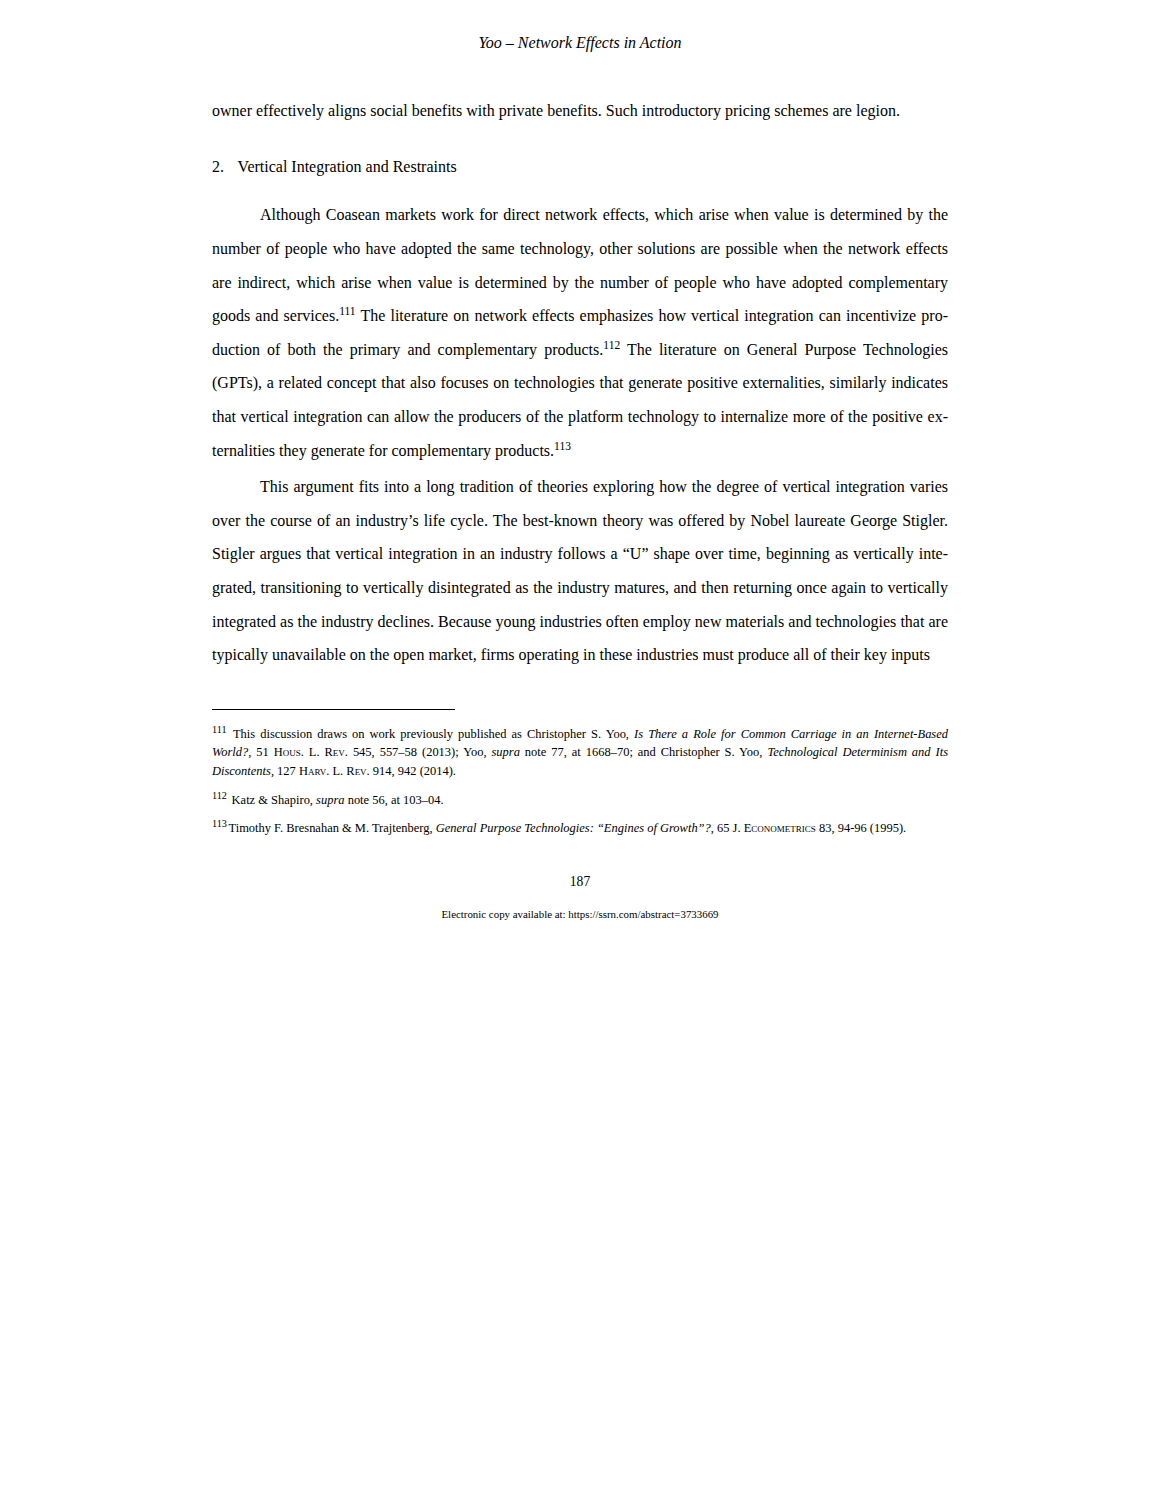Yoo – Network Effects in Action
owner effectively aligns social benefits with private benefits. Such introductory pricing schemes are legion.
2. Vertical Integration and Restraints
Although Coasean markets work for direct network effects, which arise when value is determined by the number of people who have adopted the same technology, other solutions are possible when the network effects are indirect, which arise when value is determined by the number of people who have adopted complementary goods and services.111 The literature on network effects emphasizes how vertical integration can incentivize production of both the primary and complementary products.112 The literature on General Purpose Technologies (GPTs), a related concept that also focuses on technologies that generate positive externalities, similarly indicates that vertical integration can allow the producers of the platform technology to internalize more of the positive externalities they generate for complementary products.113
This argument fits into a long tradition of theories exploring how the degree of vertical integration varies over the course of an industry’s life cycle. The best-known theory was offered by Nobel laureate George Stigler. Stigler argues that vertical integration in an industry follows a “U” shape over time, beginning as vertically integrated, transitioning to vertically disintegrated as the industry matures, and then returning once again to vertically integrated as the industry declines. Because young industries often employ new materials and technologies that are typically unavailable on the open market, firms operating in these industries must produce all of their key inputs
111 This discussion draws on work previously published as Christopher S. Yoo, Is There a Role for Common Carriage in an Internet-Based World?, 51 Hous. L. Rev. 545, 557–58 (2013); Yoo, supra note 77, at 1668–70; and Christopher S. Yoo, Technological Determinism and Its Discontents, 127 Harv. L. Rev. 914, 942 (2014).
112 Katz & Shapiro, supra note 56, at 103–04.
113 Timothy F. Bresnahan & M. Trajtenberg, General Purpose Technologies: “Engines of Growth”?, 65 J. Econometrics 83, 94-96 (1995).
187
Electronic copy available at: https://ssrn.com/abstract=3733669